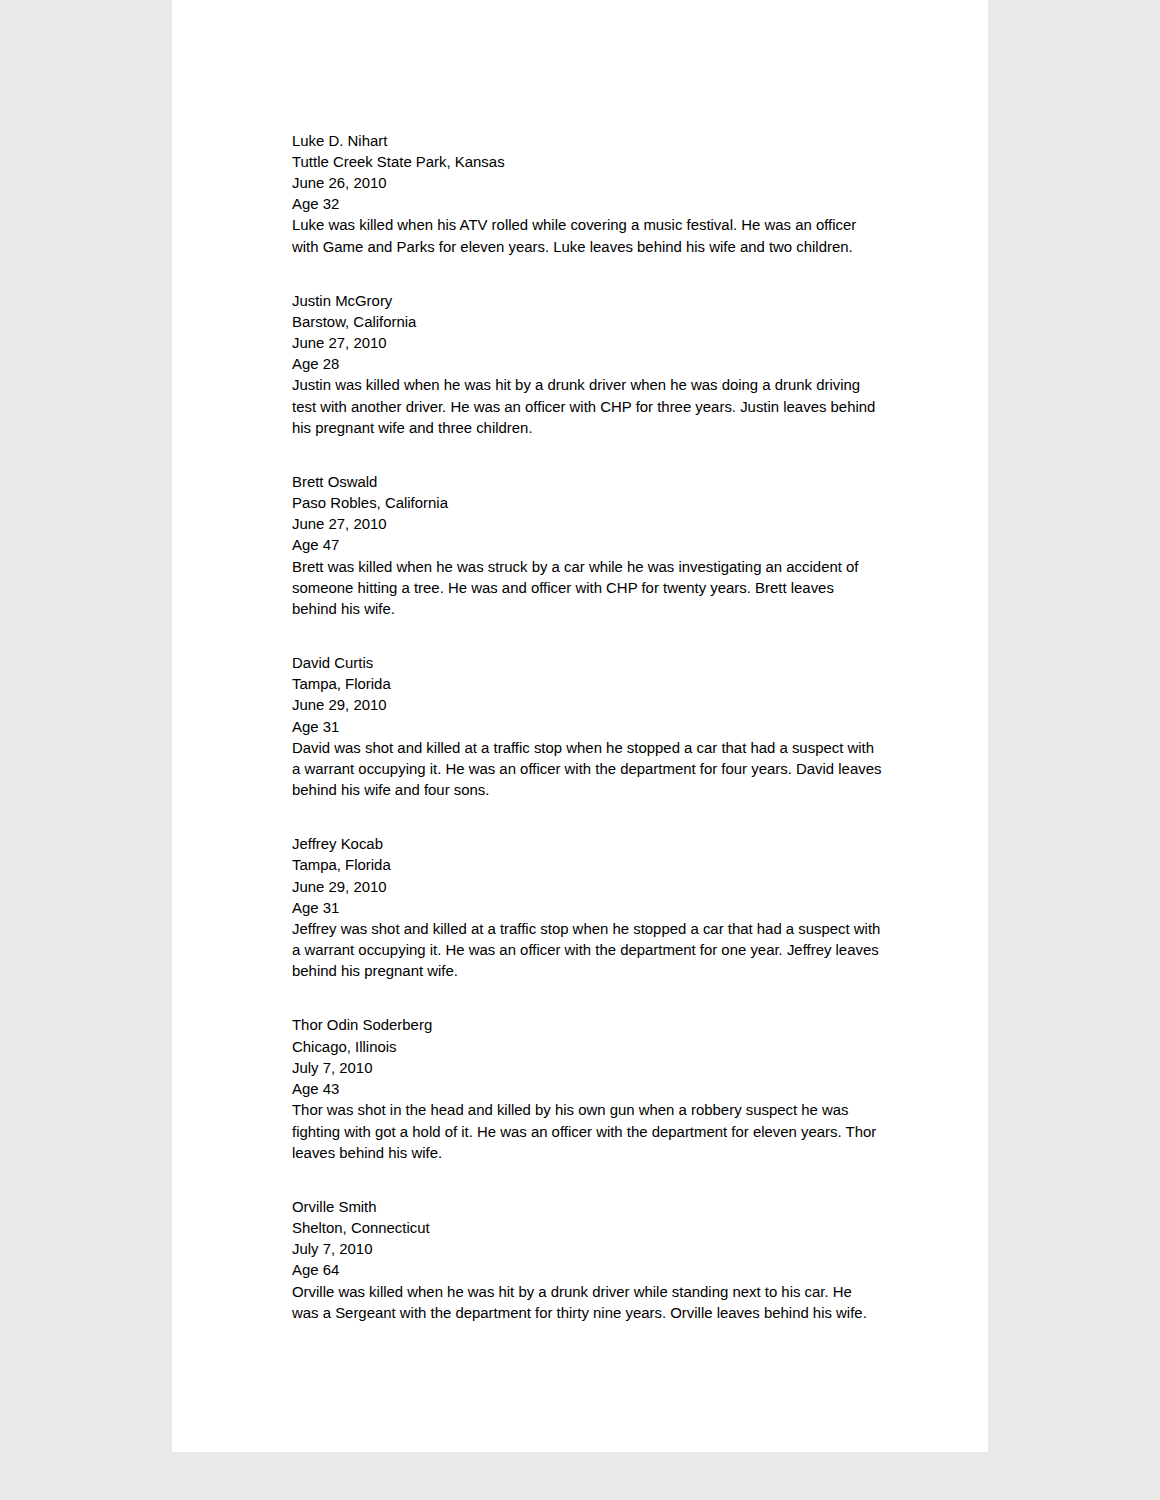Luke D. Nihart
Tuttle Creek State Park, Kansas
June 26, 2010
Age 32
Luke was killed when his ATV rolled while covering a music festival. He was an officer with Game and Parks for eleven years. Luke leaves behind his wife and two children.
Justin McGrory
Barstow, California
June 27, 2010
Age 28
Justin was killed when he was hit by a drunk driver when he was doing a drunk driving test with another driver. He was an officer with CHP for three years. Justin leaves behind his pregnant wife and three children.
Brett Oswald
Paso Robles, California
June 27, 2010
Age 47
Brett was killed when he was struck by a car while he was investigating an accident of someone hitting a tree. He was and officer with CHP for twenty years. Brett leaves behind his wife.
David Curtis
Tampa, Florida
June 29, 2010
Age 31
David was shot and killed at a traffic stop when he stopped a car that had a suspect with a warrant occupying it. He was an officer with the department for four years. David leaves behind his wife and four sons.
Jeffrey Kocab
Tampa, Florida
June 29, 2010
Age 31
Jeffrey was shot and killed at a traffic stop when he stopped a car that had a suspect with a warrant occupying it. He was an officer with the department for one year. Jeffrey leaves behind his pregnant wife.
Thor Odin Soderberg
Chicago, Illinois
July 7, 2010
Age 43
Thor was shot in the head and killed by his own gun when a robbery suspect he was fighting with got a hold of it. He was an officer with the department for eleven years. Thor leaves behind his wife.
Orville Smith
Shelton, Connecticut
July 7, 2010
Age 64
Orville was killed when he was hit by a drunk driver while standing next to his car. He was a Sergeant with the department for thirty nine years. Orville leaves behind his wife.